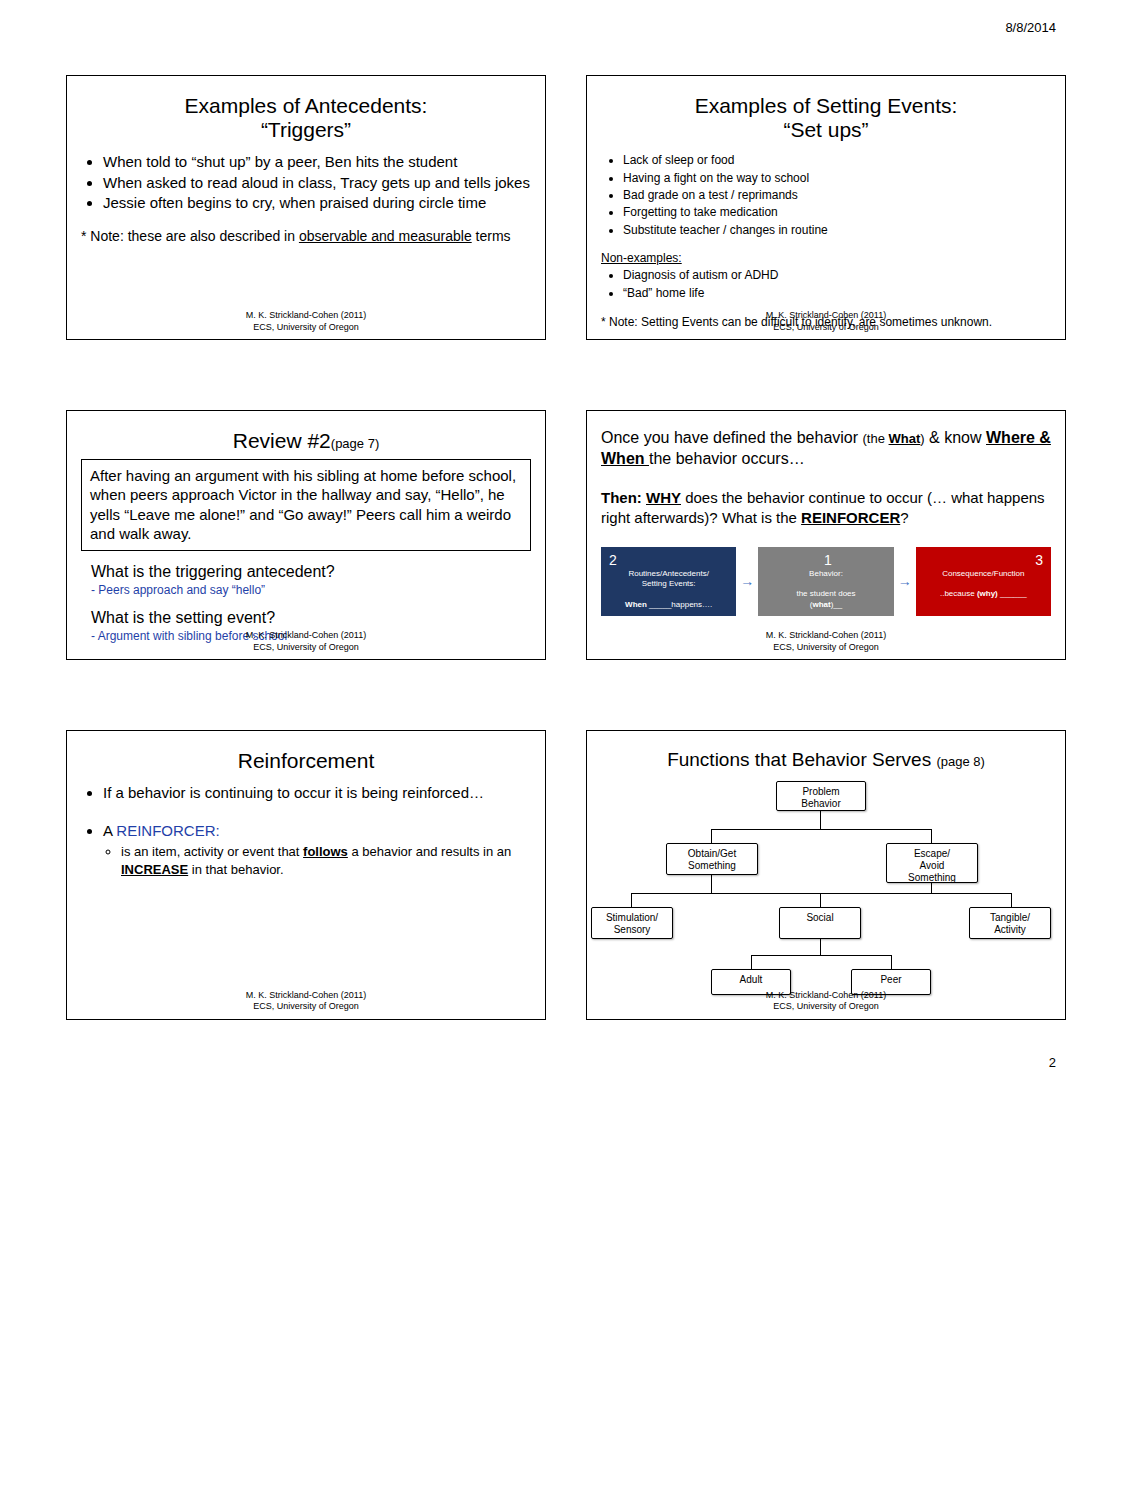8/8/2014
Examples of Antecedents:“Triggers”
When told to “shut up” by a peer, Ben hits the student
When asked to read aloud in class, Tracy gets up and tells jokes
Jessie often begins to cry, when praised during circle time
* Note: these are also described in observable and measurable terms
M. K. Strickland-Cohen (2011)
ECS, University of Oregon
Examples of Setting Events:“Set ups”
Lack of sleep or food
Having a fight on the way to school
Bad grade on a test / reprimands
Forgetting to take medication
Substitute teacher / changes in routine
Non-examples:
Diagnosis of autism or ADHD
“Bad” home life
* Note: Setting Events can be difficult to identify, are sometimes unknown.
M. K. Strickland-Cohen (2011)
ECS, University of Oregon
Review #2(page 7)
After having an argument with his sibling at home before school, when peers approach Victor in the hallway and say, “Hello”, he yells “Leave me alone!” and “Go away!” Peers call him a weirdo and walk away.
What is the triggering antecedent?
- Peers approach and say “hello”
What is the setting event?
- Argument with sibling before school
M. K. Strickland-Cohen (2011)
ECS, University of Oregon
Once you have defined the behavior (the What) & know Where & When the behavior occurs…
Then: WHY does the behavior continue to occur (… what happens right afterwards)? What is the REINFORCER?
2 Routines/Antecedents/
Setting Events:
When _____happens….
→
1 Behavior:
the student does
(what)__
→
3 Consequence/Function
..because (why) ______
M. K. Strickland-Cohen (2011)
ECS, University of Oregon
Reinforcement
If a behavior is continuing to occur it is being reinforced…
A REINFORCER:
is an item, activity or event that follows a behavior and results in an INCREASE in that behavior.
M. K. Strickland-Cohen (2011)
ECS, University of Oregon
Functions that Behavior Serves (page 8)
Problem
Behavior
Obtain/Get
Something
Escape/
Avoid
Something
Stimulation/
Sensory
Social
Tangible/
Activity
Adult
Peer
M. K. Strickland-Cohen (2011)
ECS, University of Oregon
2